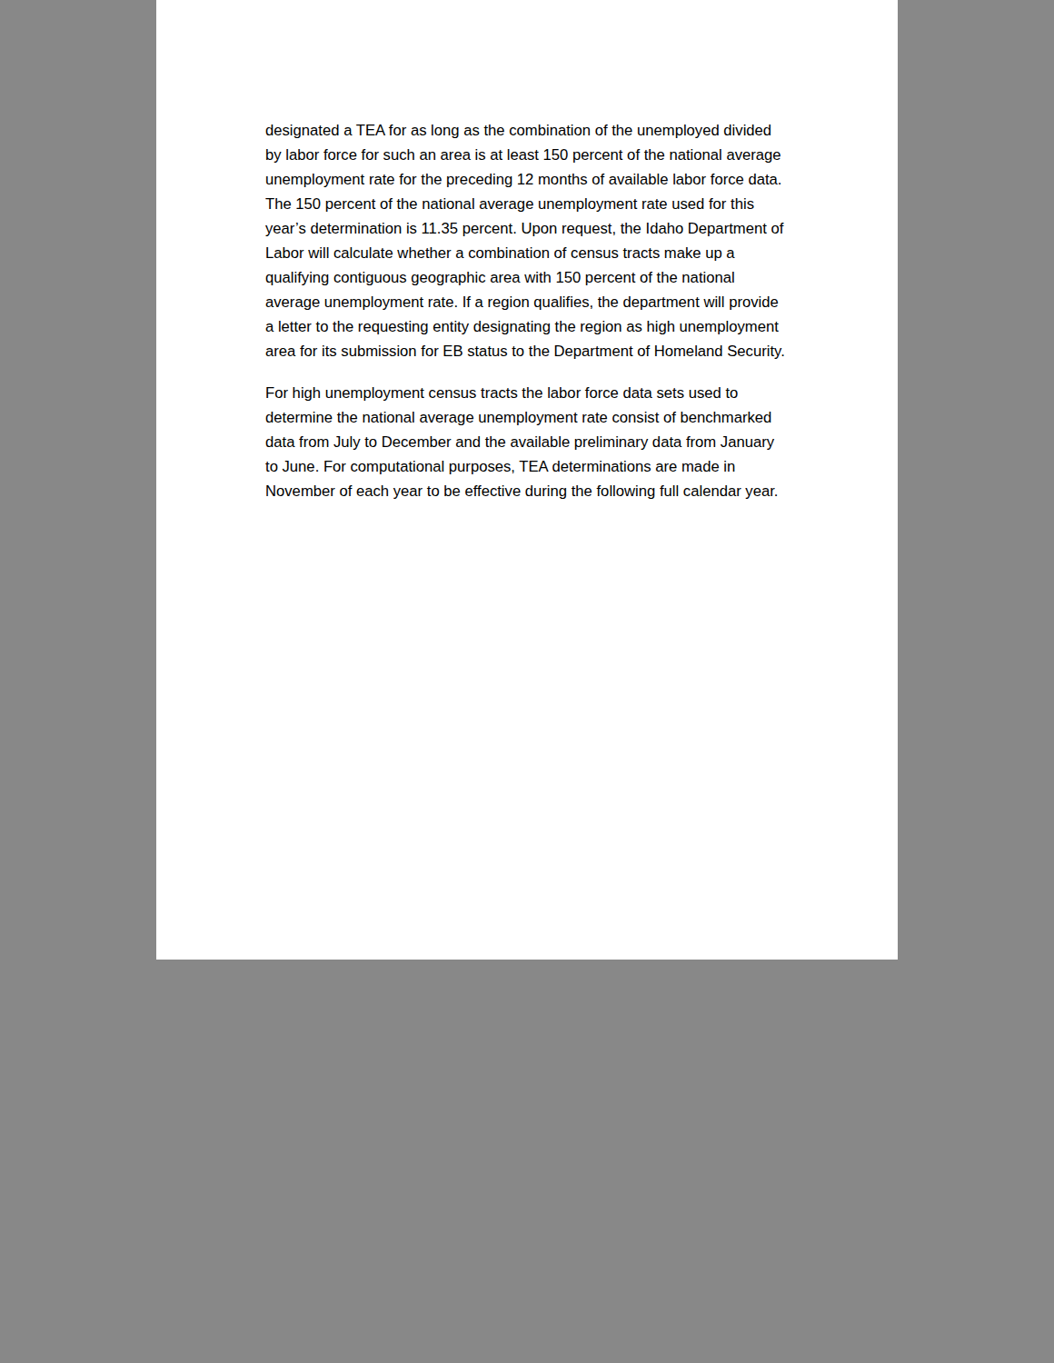designated a TEA for as long as the combination of the unemployed divided by labor force for such an area is at least 150 percent of the national average unemployment rate for the preceding 12 months of available labor force data. The 150 percent of the national average unemployment rate used for this year’s determination is 11.35 percent. Upon request, the Idaho Department of Labor will calculate whether a combination of census tracts make up a qualifying contiguous geographic area with 150 percent of the national average unemployment rate. If a region qualifies, the department will provide a letter to the requesting entity designating the region as high unemployment area for its submission for EB status to the Department of Homeland Security.
For high unemployment census tracts the labor force data sets used to determine the national average unemployment rate consist of benchmarked data from July to December and the available preliminary data from January to June. For computational purposes, TEA determinations are made in November of each year to be effective during the following full calendar year.